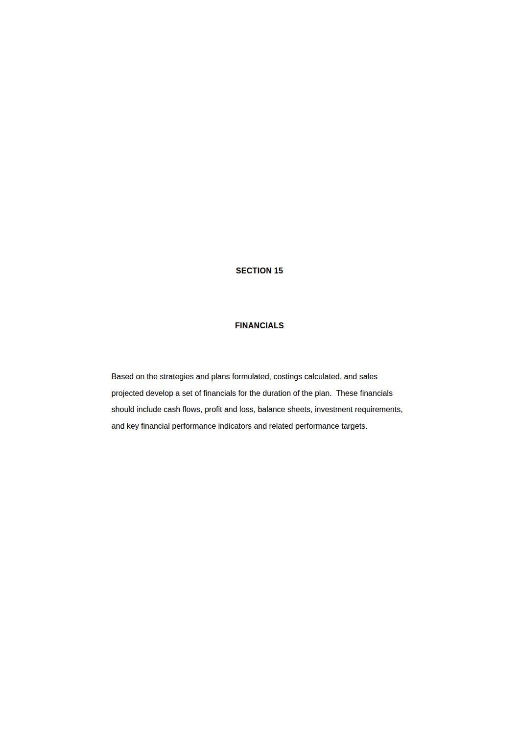SECTION 15
FINANCIALS
Based on the strategies and plans formulated, costings calculated, and sales projected develop a set of financials for the duration of the plan. These financials should include cash flows, profit and loss, balance sheets, investment requirements, and key financial performance indicators and related performance targets.